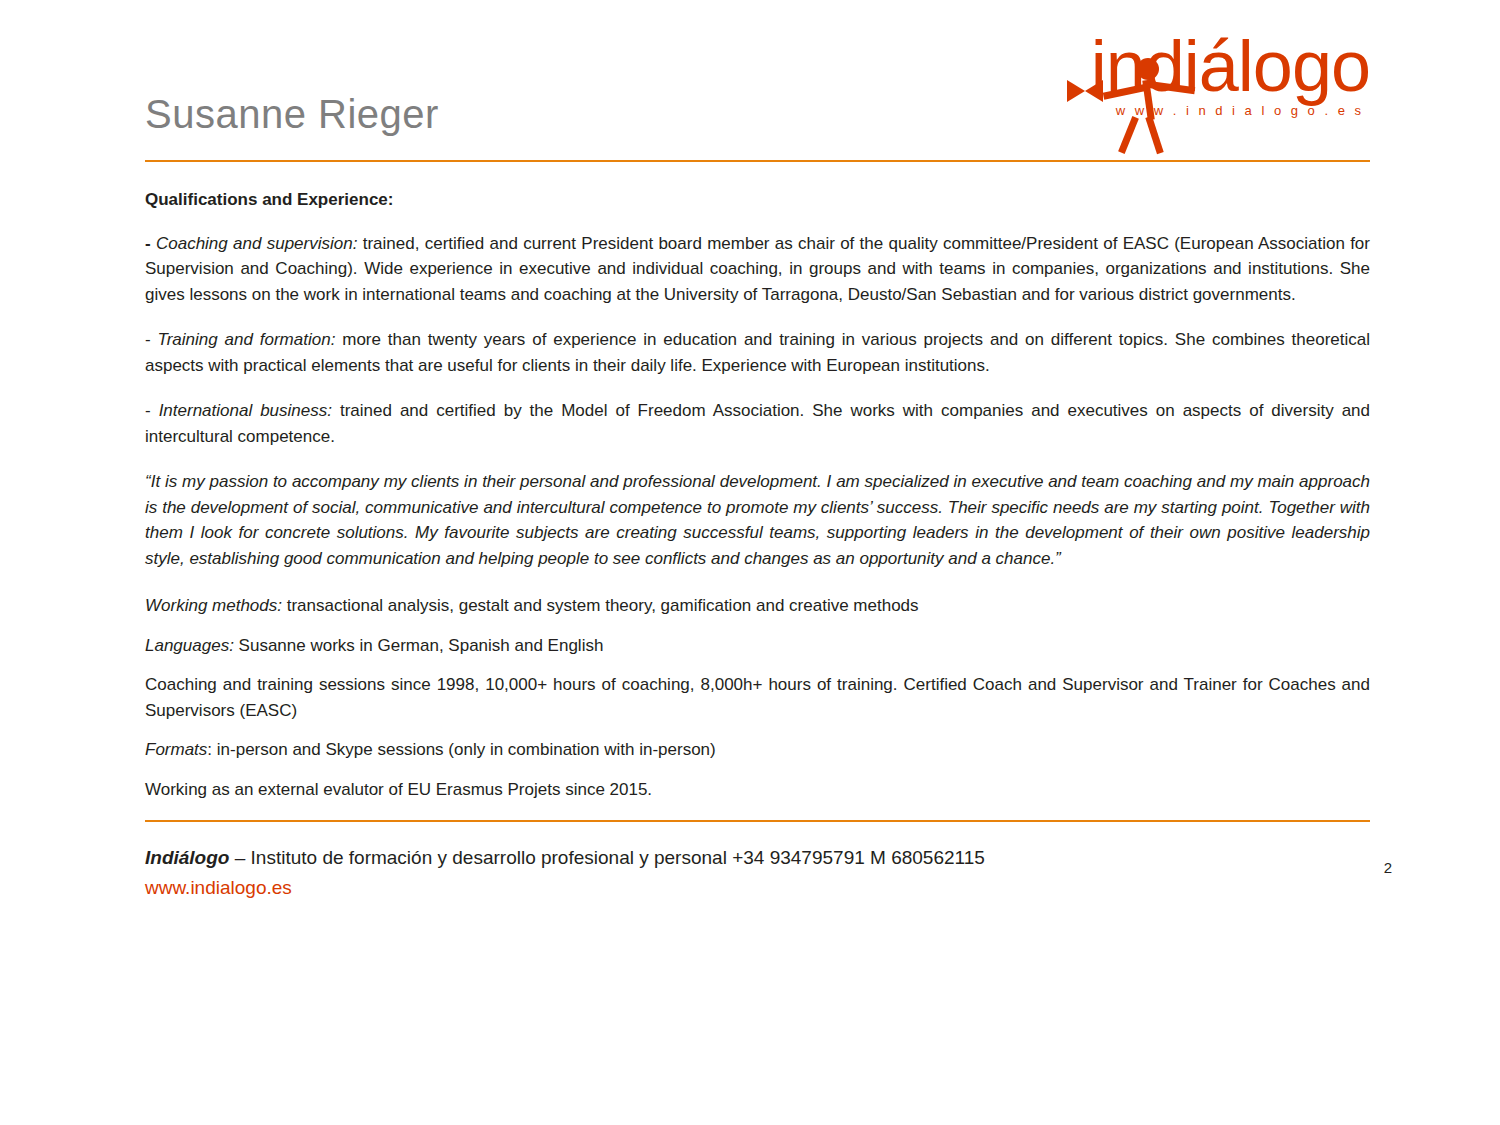Susanne Rieger
indiálogo
w w w . i n d i a l o g o . e s
Qualifications and Experience:
- Coaching and supervision: trained, certified and current President board member as chair of the quality committee/President of EASC (European Association for Supervision and Coaching). Wide experience in executive and individual coaching, in groups and with teams in companies, organizations and institutions. She gives lessons on the work in international teams and coaching at the University of Tarragona, Deusto/San Sebastian and for various district governments.
- Training and formation: more than twenty years of experience in education and training in various projects and on different topics. She combines theoretical aspects with practical elements that are useful for clients in their daily life. Experience with European institutions.
- International business: trained and certified by the Model of Freedom Association. She works with companies and executives on aspects of diversity and intercultural competence.
“It is my passion to accompany my clients in their personal and professional development. I am specialized in executive and team coaching and my main approach is the development of social, communicative and intercultural competence to promote my clients’ success. Their specific needs are my starting point. Together with them I look for concrete solutions. My favourite subjects are creating successful teams, supporting leaders in the development of their own positive leadership style, establishing good communication and helping people to see conflicts and changes as an opportunity and a chance.”
Working methods: transactional analysis, gestalt and system theory, gamification and creative methods
Languages: Susanne works in German, Spanish and English
Coaching and training sessions since 1998, 10,000+ hours of coaching, 8,000h+ hours of training. Certified Coach and Supervisor and Trainer for Coaches and Supervisors (EASC)
Formats: in-person and Skype sessions (only in combination with in-person)
Working as an external evalutor of EU Erasmus Projets since 2015.
Indiálogo – Instituto de formación y desarrollo profesional y personal +34 934795791 M 680562115 www.indialogo.es 2